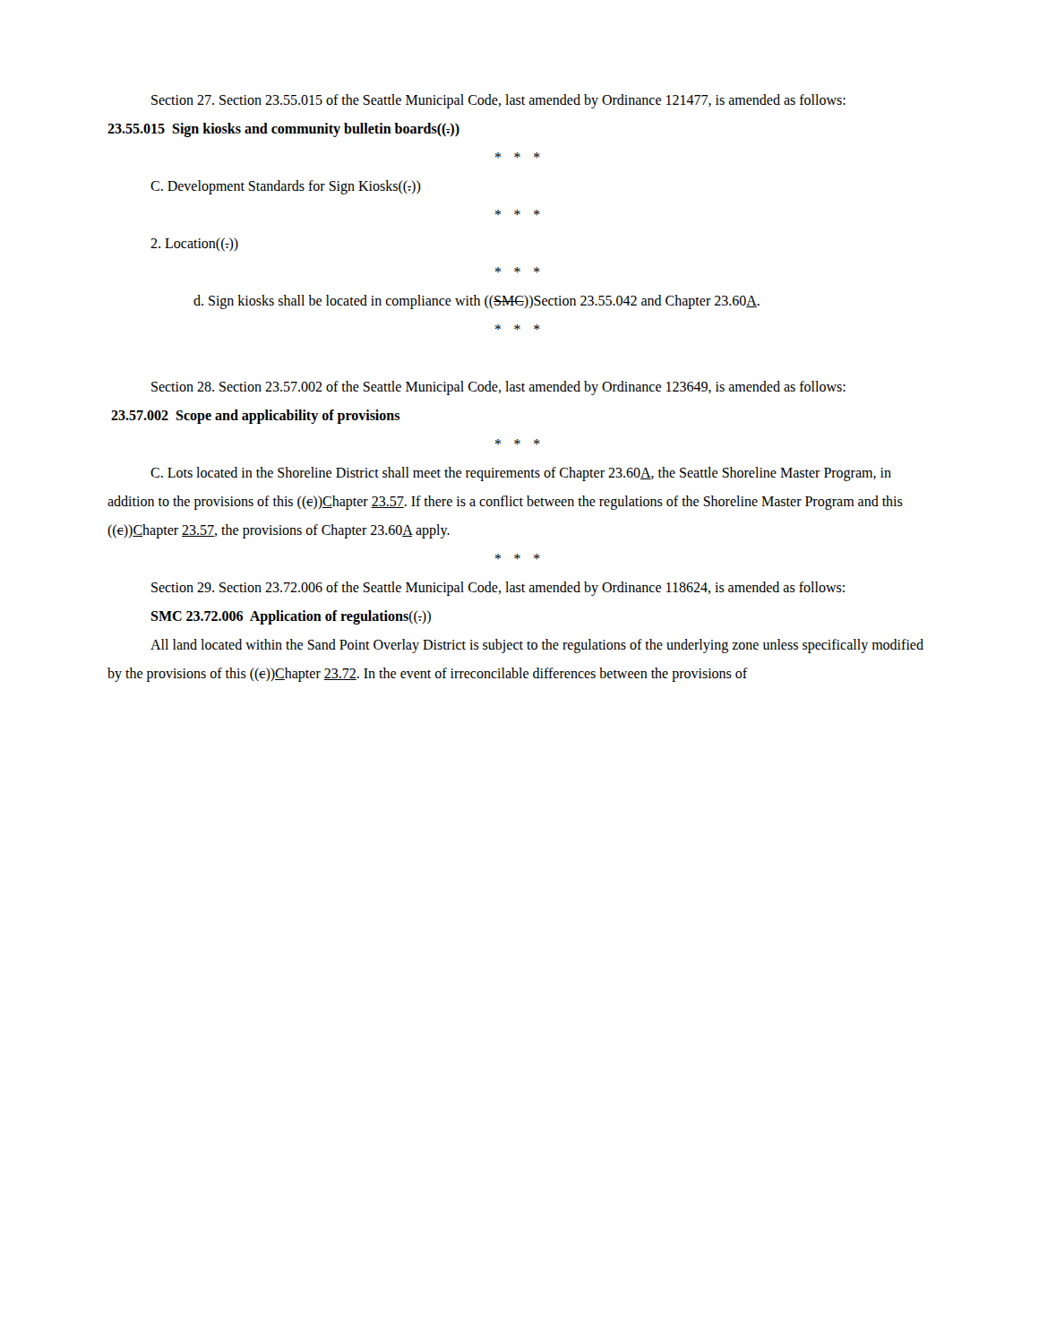Section 27. Section 23.55.015 of the Seattle Municipal Code, last amended by Ordinance 121477, is amended as follows:
23.55.015 Sign kiosks and community bulletin boards((.))
* * *
C. Development Standards for Sign Kiosks((.))
* * *
2. Location((.))
* * *
d. Sign kiosks shall be located in compliance with ((SMC))Section 23.55.042 and Chapter 23.60A.
* * *
Section 28. Section 23.57.002 of the Seattle Municipal Code, last amended by Ordinance 123649, is amended as follows:
23.57.002 Scope and applicability of provisions
* * *
C. Lots located in the Shoreline District shall meet the requirements of Chapter 23.60A, the Seattle Shoreline Master Program, in addition to the provisions of this ((c))Chapter 23.57. If there is a conflict between the regulations of the Shoreline Master Program and this ((c))Chapter 23.57, the provisions of Chapter 23.60A apply.
* * *
Section 29. Section 23.72.006 of the Seattle Municipal Code, last amended by Ordinance 118624, is amended as follows:
SMC 23.72.006 Application of regulations((.))
All land located within the Sand Point Overlay District is subject to the regulations of the underlying zone unless specifically modified by the provisions of this ((c))Chapter 23.72. In the event of irreconcilable differences between the provisions of